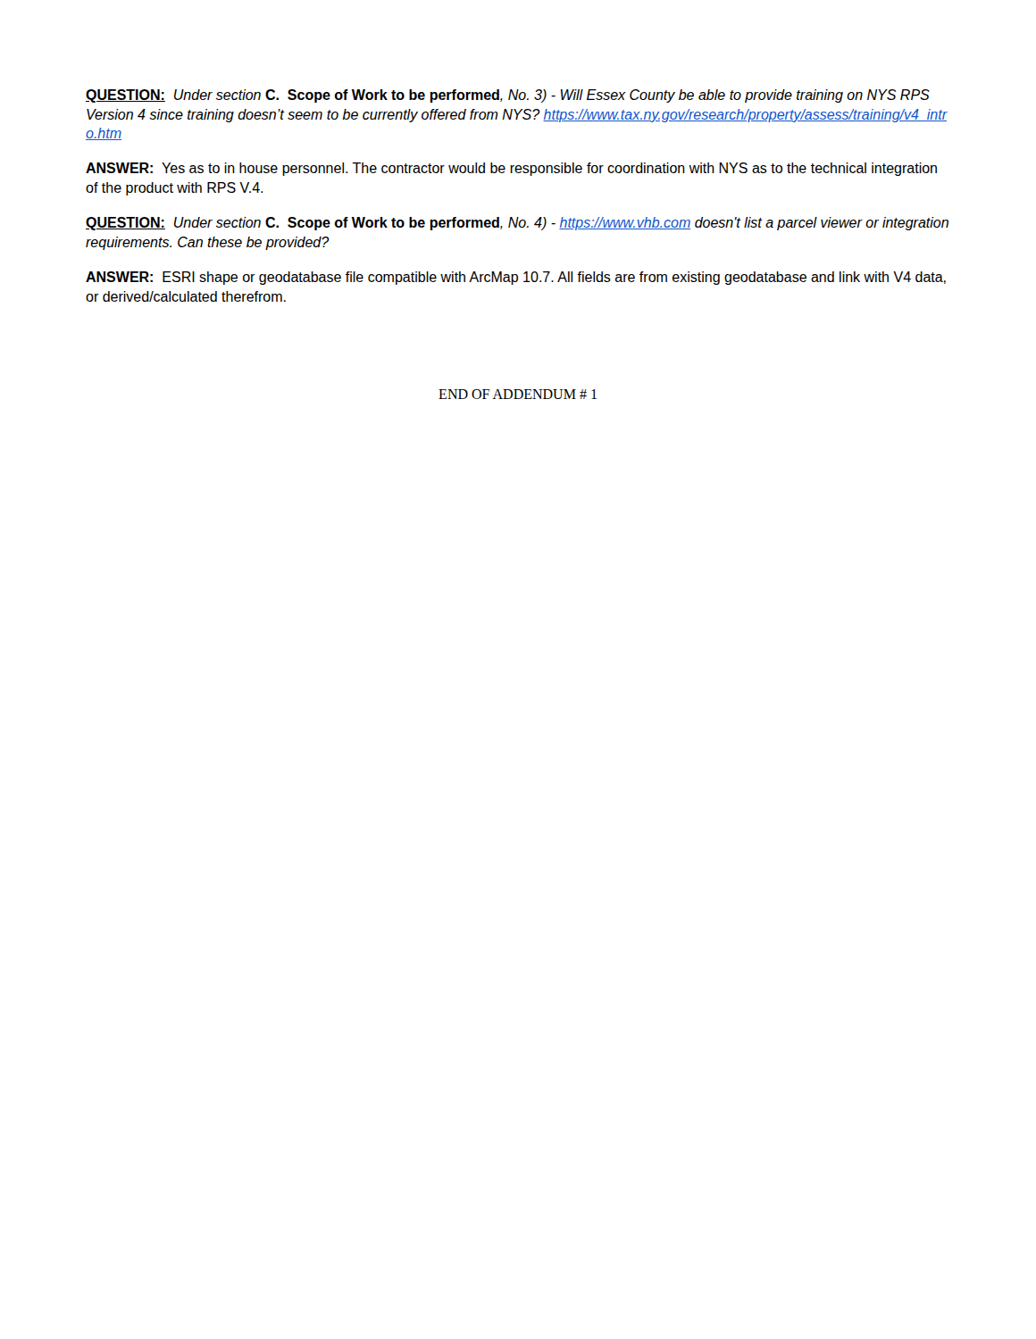QUESTION: Under section C. Scope of Work to be performed, No. 3) - Will Essex County be able to provide training on NYS RPS Version 4 since training doesn’t seem to be currently offered from NYS? https://www.tax.ny.gov/research/property/assess/training/v4_intro.htm
ANSWER: Yes as to in house personnel. The contractor would be responsible for coordination with NYS as to the technical integration of the product with RPS V.4.
QUESTION: Under section C. Scope of Work to be performed, No. 4) - https://www.vhb.com doesn't list a parcel viewer or integration requirements. Can these be provided?
ANSWER: ESRI shape or geodatabase file compatible with ArcMap 10.7. All fields are from existing geodatabase and link with V4 data, or derived/calculated therefrom.
END OF ADDENDUM # 1